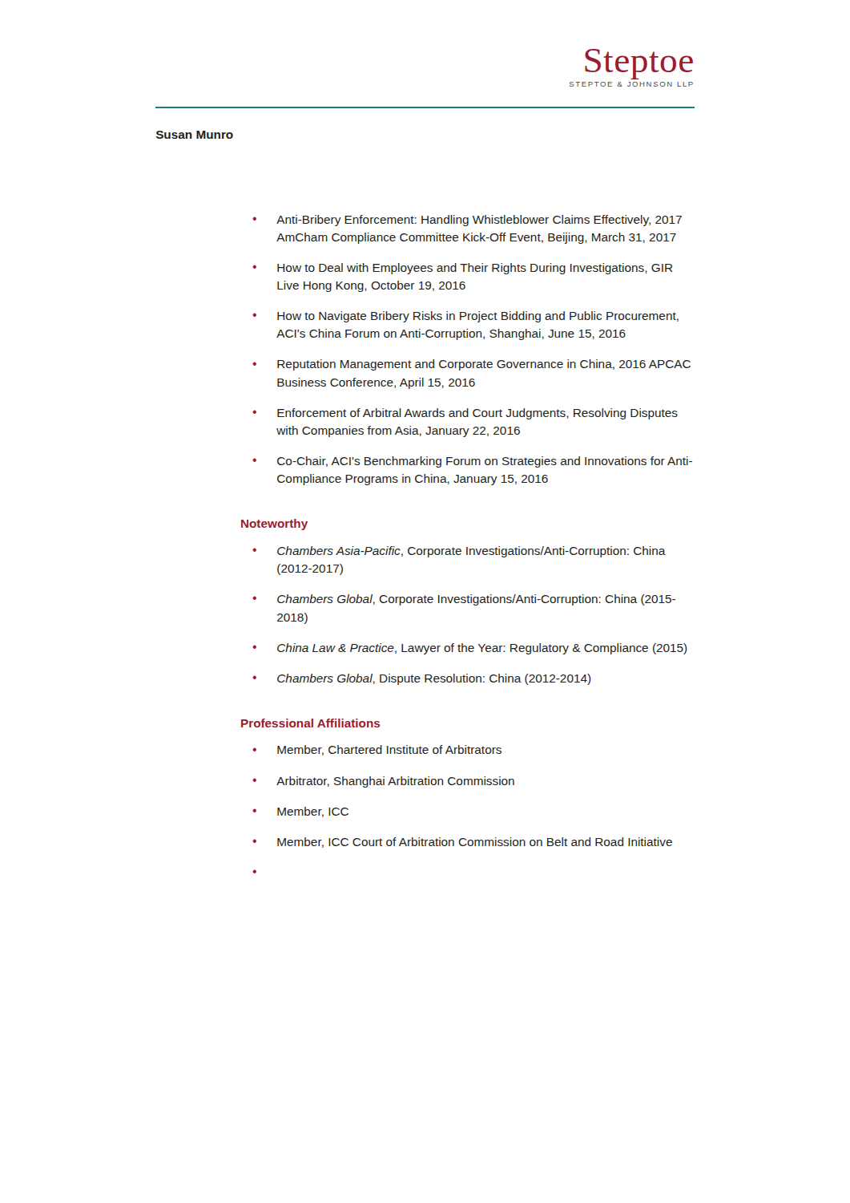Steptoe
STEPTOE & JOHNSON LLP
Susan Munro
Anti-Bribery Enforcement: Handling Whistleblower Claims Effectively, 2017 AmCham Compliance Committee Kick-Off Event, Beijing, March 31, 2017
How to Deal with Employees and Their Rights During Investigations, GIR Live Hong Kong, October 19, 2016
How to Navigate Bribery Risks in Project Bidding and Public Procurement, ACI's China Forum on Anti-Corruption, Shanghai, June 15, 2016
Reputation Management and Corporate Governance in China, 2016 APCAC Business Conference, April 15, 2016
Enforcement of Arbitral Awards and Court Judgments, Resolving Disputes with Companies from Asia, January 22, 2016
Co-Chair, ACI's Benchmarking Forum on Strategies and Innovations for Anti-Compliance Programs in China, January 15, 2016
Noteworthy
Chambers Asia-Pacific, Corporate Investigations/Anti-Corruption: China (2012-2017)
Chambers Global, Corporate Investigations/Anti-Corruption: China (2015-2018)
China Law & Practice, Lawyer of the Year: Regulatory & Compliance (2015)
Chambers Global, Dispute Resolution: China (2012-2014)
Professional Affiliations
Member, Chartered Institute of Arbitrators
Arbitrator, Shanghai Arbitration Commission
Member, ICC
Member, ICC Court of Arbitration Commission on Belt and Road Initiative